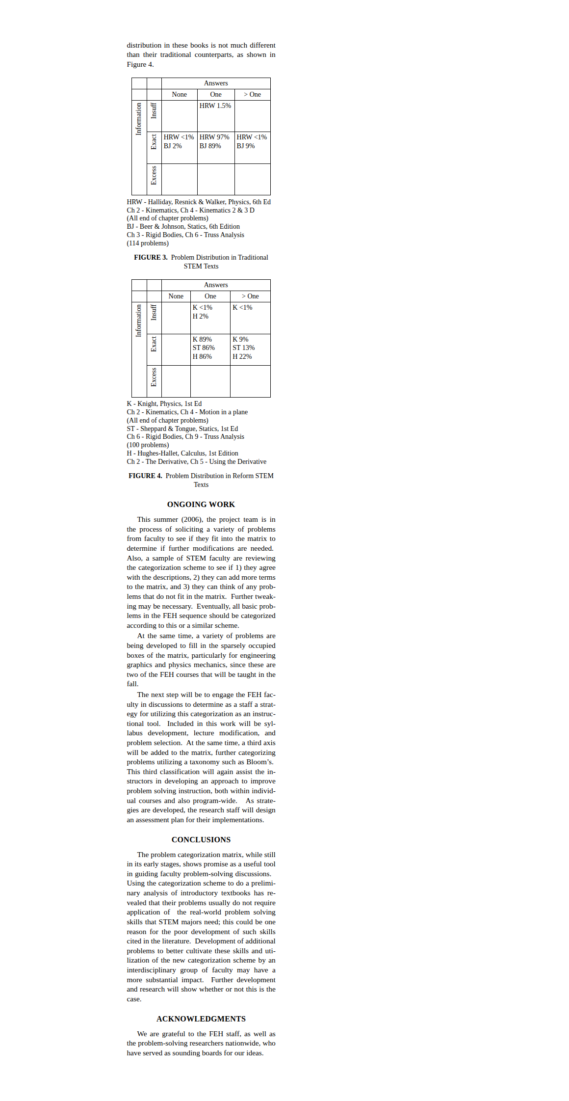distribution in these books is not much different than their traditional counterparts, as shown in Figure 4.
| | | Answers |
| | | None | One | > One |
| Information | Insuff | | HRW 1.5% | |
| Exact | HRW <1% BJ 2% | HRW 97% BJ 89% | HRW <1% BJ 9% |
| Excess | | | |
HRW - Halliday, Resnick & Walker, Physics, 6th Ed
Ch 2 - Kinematics, Ch 4 - Kinematics 2 & 3 D
(All end of chapter problems)
BJ - Beer & Johnson, Statics, 6th Edition
Ch 3 - Rigid Bodies, Ch 6 - Truss Analysis
(114 problems)
FIGURE 3. Problem Distribution in Traditional STEM Texts
| | | Answers |
| | | None | One | > One |
| Information | Insuff | | K <1% H 2% | K <1% |
| Exact | | K 89% ST 86% H 86% | K 9% ST 13% H 22% |
| Excess | | | |
K - Knight, Physics, 1st Ed
Ch 2 - Kinematics, Ch 4 - Motion in a plane
(All end of chapter problems)
ST - Sheppard & Tongue, Statics, 1st Ed
Ch 6 - Rigid Bodies, Ch 9 - Truss Analysis
(100 problems)
H - Hughes-Hallet, Calculus, 1st Edition
Ch 2 - The Derivative, Ch 5 - Using the Derivative
FIGURE 4. Problem Distribution in Reform STEM Texts
Ongoing Work
This summer (2006), the project team is in the process of soliciting a variety of problems from faculty to see if they fit into the matrix to determine if further modifications are needed. Also, a sample of STEM faculty are reviewing the categorization scheme to see if 1) they agree with the descriptions, 2) they can add more terms to the matrix, and 3) they can think of any problems that do not fit in the matrix. Further tweaking may be necessary. Eventually, all basic problems in the FEH sequence should be categorized according to this or a similar scheme.
At the same time, a variety of problems are being developed to fill in the sparsely occupied boxes of the matrix, particularly for engineering graphics and physics mechanics, since these are two of the FEH courses that will be taught in the fall.
The next step will be to engage the FEH faculty in discussions to determine as a staff a strategy for utilizing this categorization as an instructional tool. Included in this work will be syllabus development, lecture modification, and problem selection. At the same time, a third axis will be added to the matrix, further categorizing problems utilizing a taxonomy such as Bloom’s. This third classification will again assist the instructors in developing an approach to improve problem solving instruction, both within individual courses and also program-wide. As strategies are developed, the research staff will design an assessment plan for their implementations.
Conclusions
The problem categorization matrix, while still in its early stages, shows promise as a useful tool in guiding faculty problem-solving discussions. Using the categorization scheme to do a preliminary analysis of introductory textbooks has revealed that their problems usually do not require application of the real-world problem solving skills that STEM majors need; this could be one reason for the poor development of such skills cited in the literature. Development of additional problems to better cultivate these skills and utilization of the new categorization scheme by an interdisciplinary group of faculty may have a more substantial impact. Further development and research will show whether or not this is the case.
Acknowledgments
We are grateful to the FEH staff, as well as the problem-solving researchers nationwide, who have served as sounding boards for our ideas.